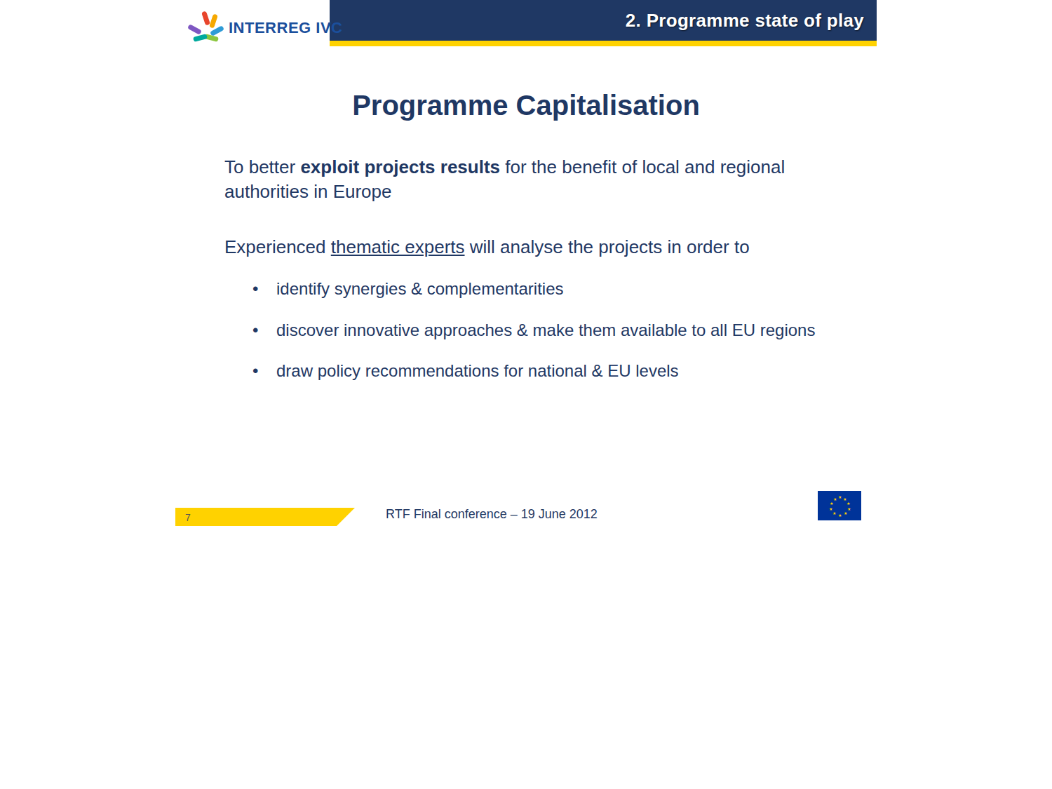2. Programme state of play
INTERREG IVC
Programme Capitalisation
To better exploit projects results for the benefit of local and regional authorities in Europe
Experienced thematic experts will analyse the projects in order to
identify synergies & complementarities
discover innovative approaches & make them available to all EU regions
draw policy recommendations for national & EU levels
7
RTF Final conference – 19 June 2012
★ ★ ★ ★ ★ ★ ★ ★ ★ ★